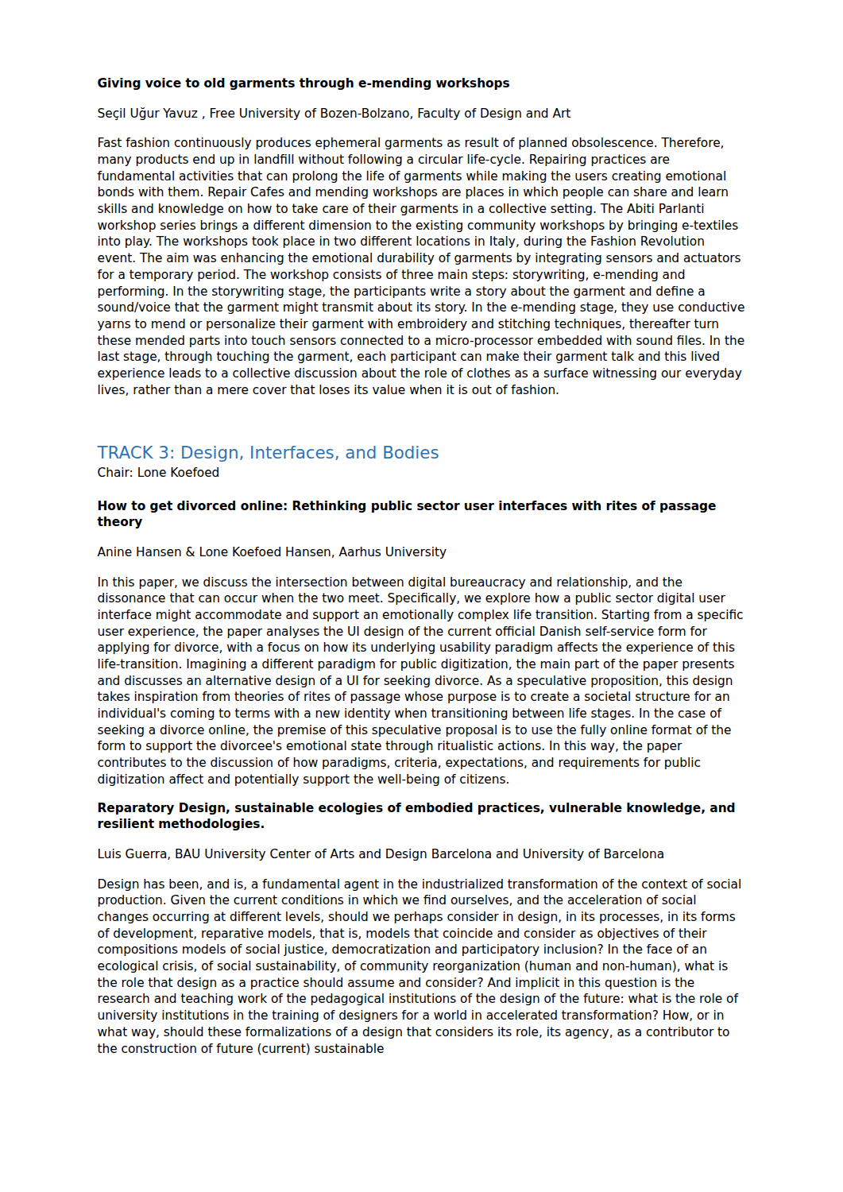Giving voice to old garments through e-mending workshops
Seçil Uğur Yavuz , Free University of Bozen-Bolzano, Faculty of Design and Art
Fast fashion continuously produces ephemeral garments as result of planned obsolescence. Therefore, many products end up in landfill without following a circular life-cycle. Repairing practices are fundamental activities that can prolong the life of garments while making the users creating emotional bonds with them. Repair Cafes and mending workshops are places in which people can share and learn skills and knowledge on how to take care of their garments in a collective setting. The Abiti Parlanti workshop series brings a different dimension to the existing community workshops by bringing e-textiles into play. The workshops took place in two different locations in Italy, during the Fashion Revolution event. The aim was enhancing the emotional durability of garments by integrating sensors and actuators for a temporary period. The workshop consists of three main steps: storywriting, e-mending and performing. In the storywriting stage, the participants write a story about the garment and define a sound/voice that the garment might transmit about its story. In the e-mending stage, they use conductive yarns to mend or personalize their garment with embroidery and stitching techniques, thereafter turn these mended parts into touch sensors connected to a micro-processor embedded with sound files. In the last stage, through touching the garment, each participant can make their garment talk and this lived experience leads to a collective discussion about the role of clothes as a surface witnessing our everyday lives, rather than a mere cover that loses its value when it is out of fashion.
TRACK 3: Design, Interfaces, and Bodies
Chair: Lone Koefoed
How to get divorced online: Rethinking public sector user interfaces with rites of passage theory
Anine Hansen & Lone Koefoed Hansen, Aarhus University
In this paper, we discuss the intersection between digital bureaucracy and relationship, and the dissonance that can occur when the two meet. Specifically, we explore how a public sector digital user interface might accommodate and support an emotionally complex life transition. Starting from a specific user experience, the paper analyses the UI design of the current official Danish self-service form for applying for divorce, with a focus on how its underlying usability paradigm affects the experience of this life-transition. Imagining a different paradigm for public digitization, the main part of the paper presents and discusses an alternative design of a UI for seeking divorce. As a speculative proposition, this design takes inspiration from theories of rites of passage whose purpose is to create a societal structure for an individual's coming to terms with a new identity when transitioning between life stages. In the case of seeking a divorce online, the premise of this speculative proposal is to use the fully online format of the form to support the divorcee's emotional state through ritualistic actions. In this way, the paper contributes to the discussion of how paradigms, criteria, expectations, and requirements for public digitization affect and potentially support the well-being of citizens.
Reparatory Design, sustainable ecologies of embodied practices, vulnerable knowledge, and resilient methodologies.
Luis Guerra, BAU University Center of Arts and Design Barcelona and University of Barcelona
Design has been, and is, a fundamental agent in the industrialized transformation of the context of social production. Given the current conditions in which we find ourselves, and the acceleration of social changes occurring at different levels, should we perhaps consider in design, in its processes, in its forms of development, reparative models, that is, models that coincide and consider as objectives of their compositions models of social justice, democratization and participatory inclusion? In the face of an ecological crisis, of social sustainability, of community reorganization (human and non-human), what is the role that design as a practice should assume and consider? And implicit in this question is the research and teaching work of the pedagogical institutions of the design of the future: what is the role of university institutions in the training of designers for a world in accelerated transformation? How, or in what way, should these formalizations of a design that considers its role, its agency, as a contributor to the construction of future (current) sustainable